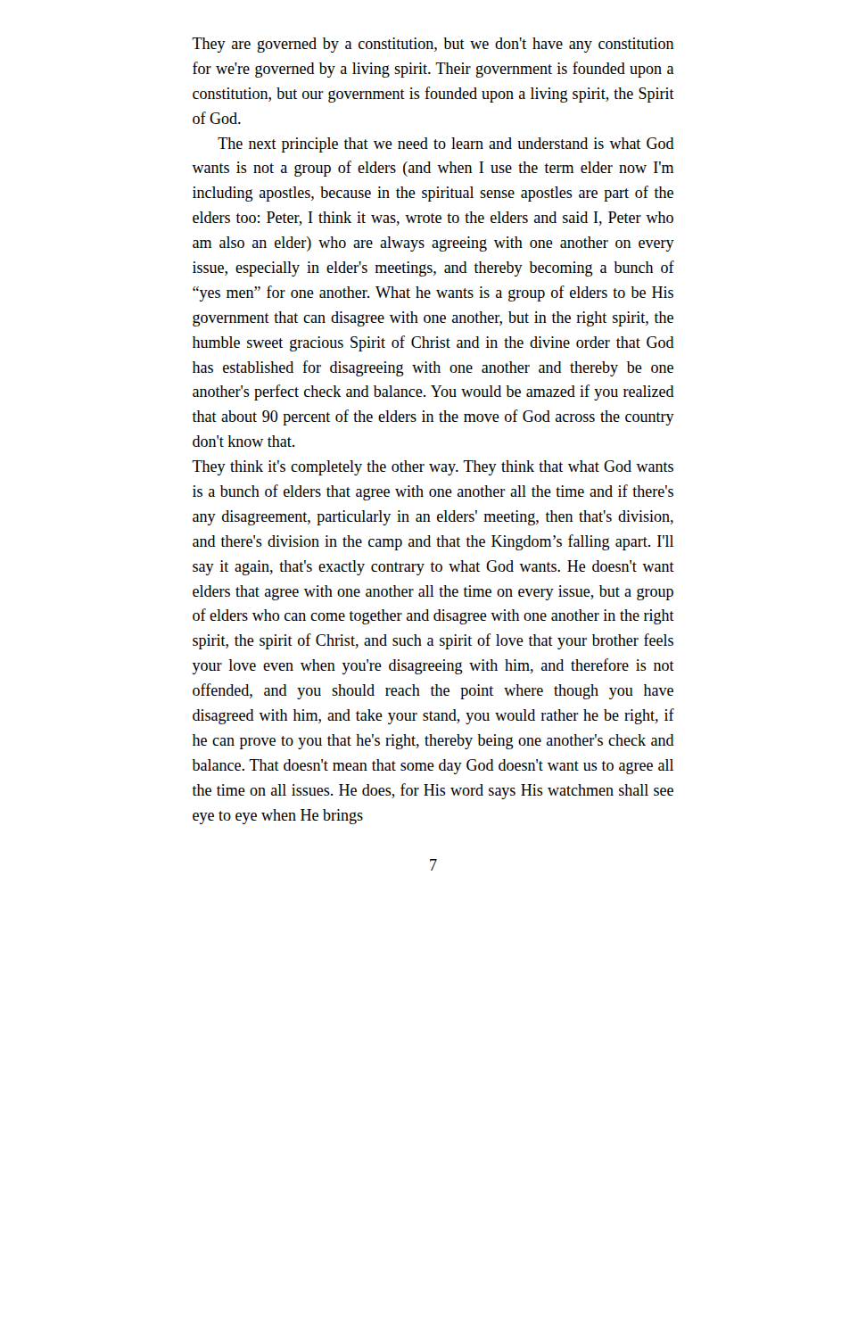They are governed by a constitution, but we don't have any constitution for we're governed by a living spirit. Their government is founded upon a constitution, but our government is founded upon a living spirit, the Spirit of God.
The next principle that we need to learn and understand is what God wants is not a group of elders (and when I use the term elder now I'm including apostles, because in the spiritual sense apostles are part of the elders too: Peter, I think it was, wrote to the elders and said I, Peter who am also an elder) who are always agreeing with one another on every issue, especially in elder's meetings, and thereby becoming a bunch of “yes men” for one another. What he wants is a group of elders to be His government that can disagree with one another, but in the right spirit, the humble sweet gracious Spirit of Christ and in the divine order that God has established for disagreeing with one another and thereby be one another's perfect check and balance. You would be amazed if you realized that about 90 percent of the elders in the move of God across the country don't know that.
They think it's completely the other way. They think that what God wants is a bunch of elders that agree with one another all the time and if there's any disagreement, particularly in an elders' meeting, then that's division, and there's division in the camp and that the Kingdom’s falling apart. I'll say it again, that's exactly contrary to what God wants. He doesn't want elders that agree with one another all the time on every issue, but a group of elders who can come together and disagree with one another in the right spirit, the spirit of Christ, and such a spirit of love that your brother feels your love even when you're disagreeing with him, and therefore is not offended, and you should reach the point where though you have disagreed with him, and take your stand, you would rather he be right, if he can prove to you that he's right, thereby being one another's check and balance. That doesn't mean that some day God doesn't want us to agree all the time on all issues. He does, for His word says His watchmen shall see eye to eye when He brings
7